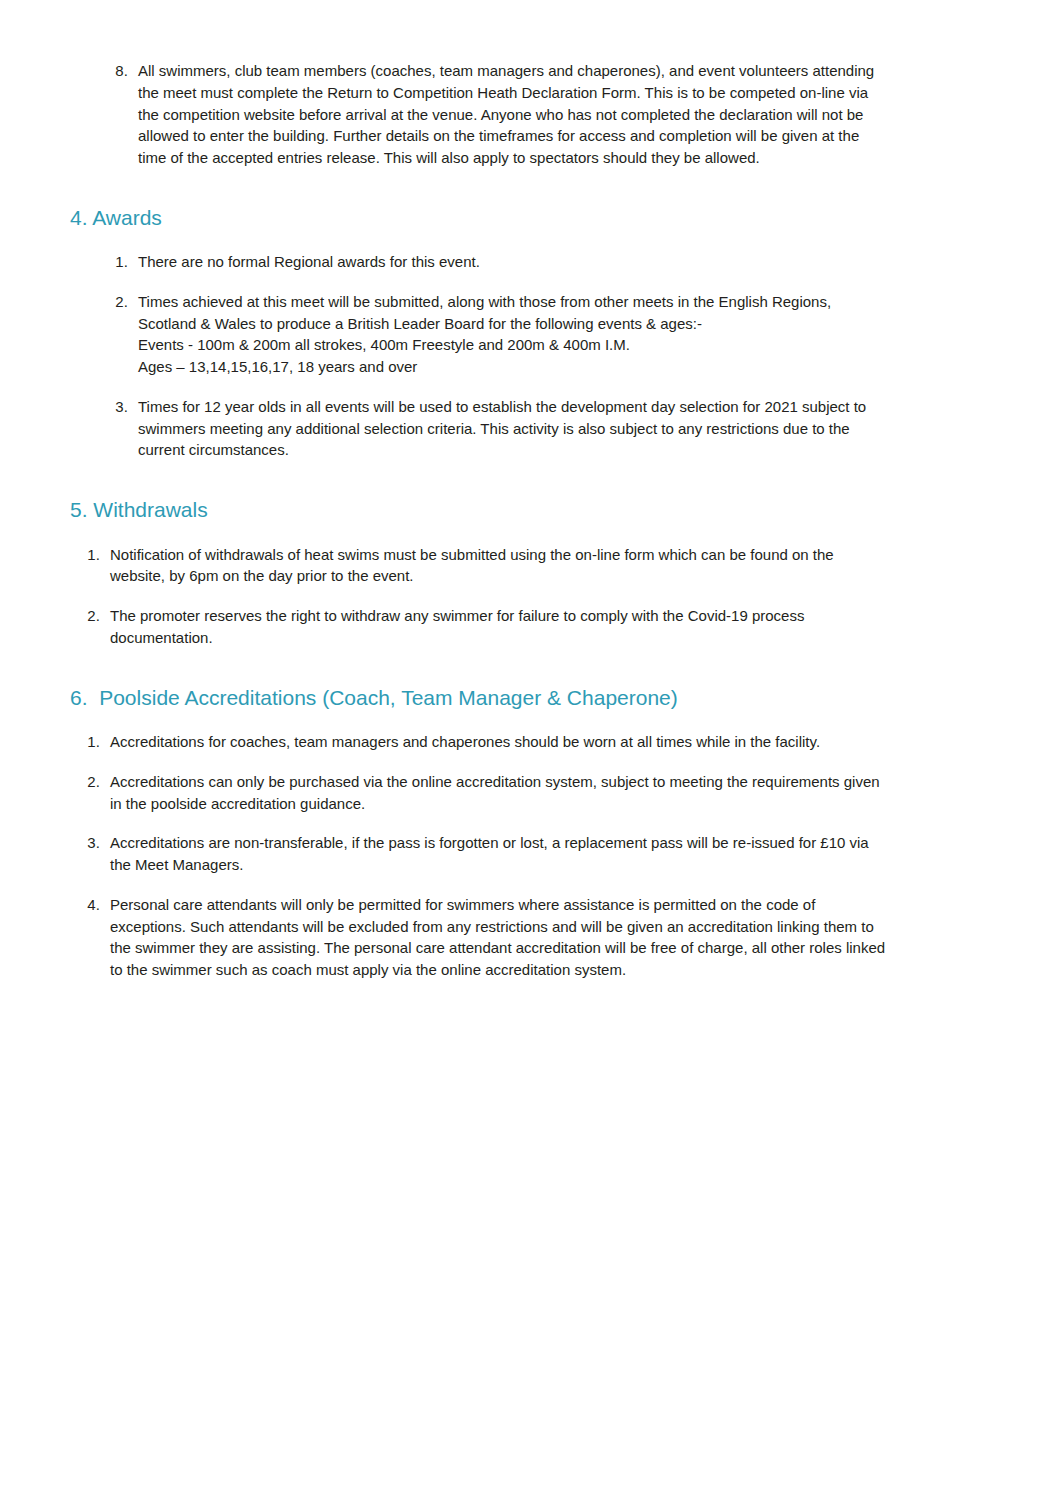All swimmers, club team members (coaches, team managers and chaperones), and event volunteers attending the meet must complete the Return to Competition Heath Declaration Form. This is to be competed on-line via the competition website before arrival at the venue. Anyone who has not completed the declaration will not be allowed to enter the building. Further details on the timeframes for access and completion will be given at the time of the accepted entries release. This will also apply to spectators should they be allowed.
4. Awards
There are no formal Regional awards for this event.
Times achieved at this meet will be submitted, along with those from other meets in the English Regions, Scotland & Wales to produce a British Leader Board for the following events & ages:-
Events - 100m & 200m all strokes, 400m Freestyle and 200m & 400m I.M.
Ages – 13,14,15,16,17, 18 years and over
Times for 12 year olds in all events will be used to establish the development day selection for 2021 subject to swimmers meeting any additional selection criteria. This activity is also subject to any restrictions due to the current circumstances.
5. Withdrawals
Notification of withdrawals of heat swims must be submitted using the on-line form which can be found on the website, by 6pm on the day prior to the event.
The promoter reserves the right to withdraw any swimmer for failure to comply with the Covid-19 process documentation.
6. Poolside Accreditations (Coach, Team Manager & Chaperone)
Accreditations for coaches, team managers and chaperones should be worn at all times while in the facility.
Accreditations can only be purchased via the online accreditation system, subject to meeting the requirements given in the poolside accreditation guidance.
Accreditations are non-transferable, if the pass is forgotten or lost, a replacement pass will be re-issued for £10 via the Meet Managers.
Personal care attendants will only be permitted for swimmers where assistance is permitted on the code of exceptions. Such attendants will be excluded from any restrictions and will be given an accreditation linking them to the swimmer they are assisting. The personal care attendant accreditation will be free of charge, all other roles linked to the swimmer such as coach must apply via the online accreditation system.